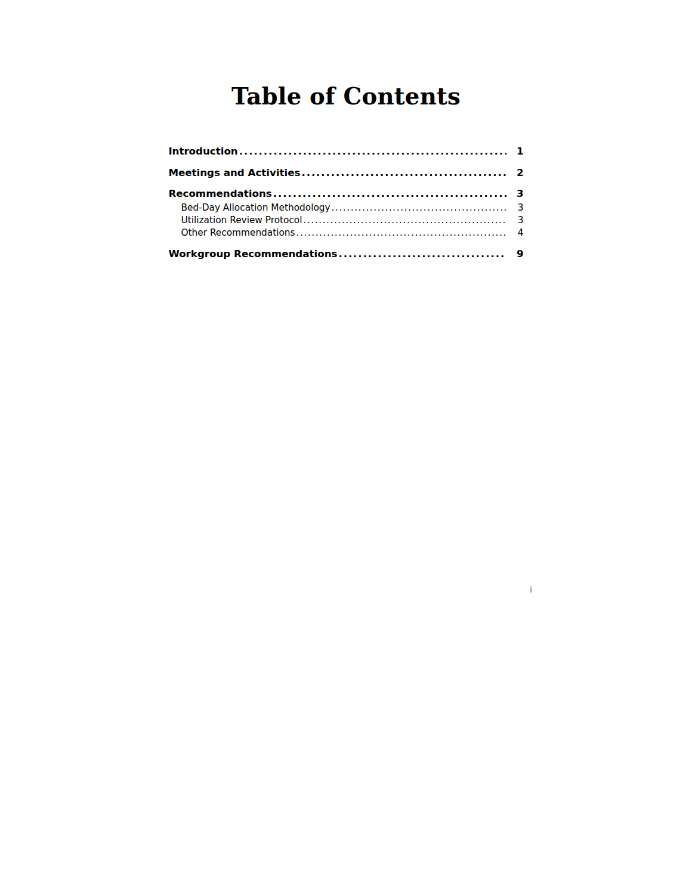Table of Contents
Introduction ....................................................................................... 1
Meetings and Activities .......................................................................... 2
Recommendations ................................................................................. 3
Bed-Day Allocation Methodology ............................................................ 3
Utilization Review Protocol ..................................................................... 3
Other Recommendations ........................................................................ 4
Workgroup Recommendations ............................................................. 9
i